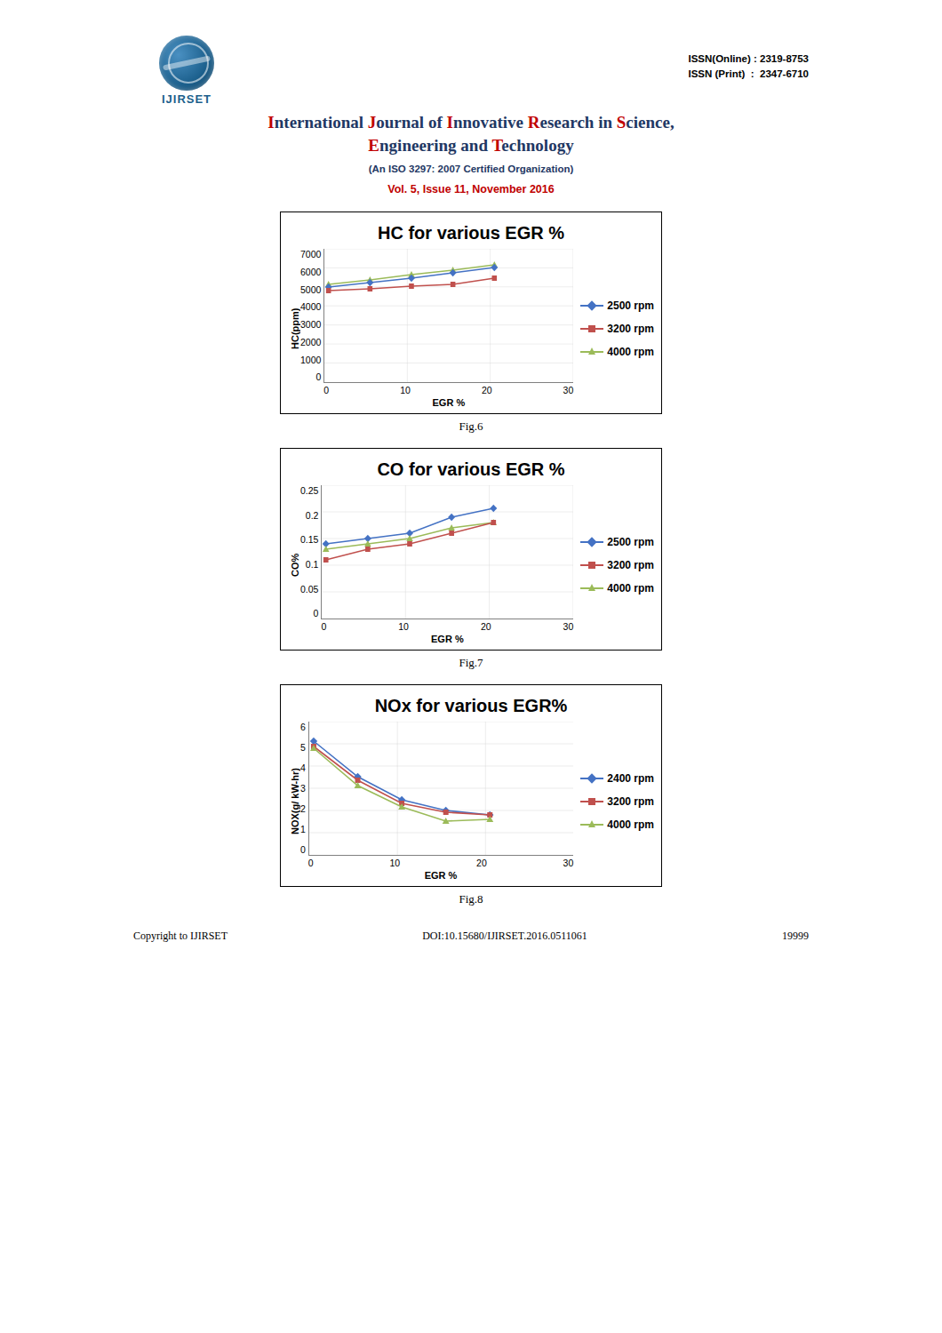IJIRSET
ISSN(Online) : 2319-8753
ISSN (Print) : 2347-6710
International Journal of Innovative Research in Science,
Engineering and Technology
(An ISO 3297: 2007 Certified Organization)
Vol. 5, Issue 11, November 2016
HC for various EGR %
HC(ppm)
7000 6000 5000 4000 3000 2000 1000 0
0102030
EGR %
2500 rpm
3200 rpm
4000 rpm
Fig.6
CO for various EGR %
CO%
0.25 0.2 0.15 0.1 0.05 0
0102030
EGR %
2500 rpm
3200 rpm
4000 rpm
Fig.7
NOx for various EGR%
NOX(g/ kW-hr)
6 5 4 3 2 1 0
0102030
EGR %
2400 rpm
3200 rpm
4000 rpm
Fig.8
Copyright to IJIRSET
DOI:10.15680/IJIRSET.2016.0511061
19999